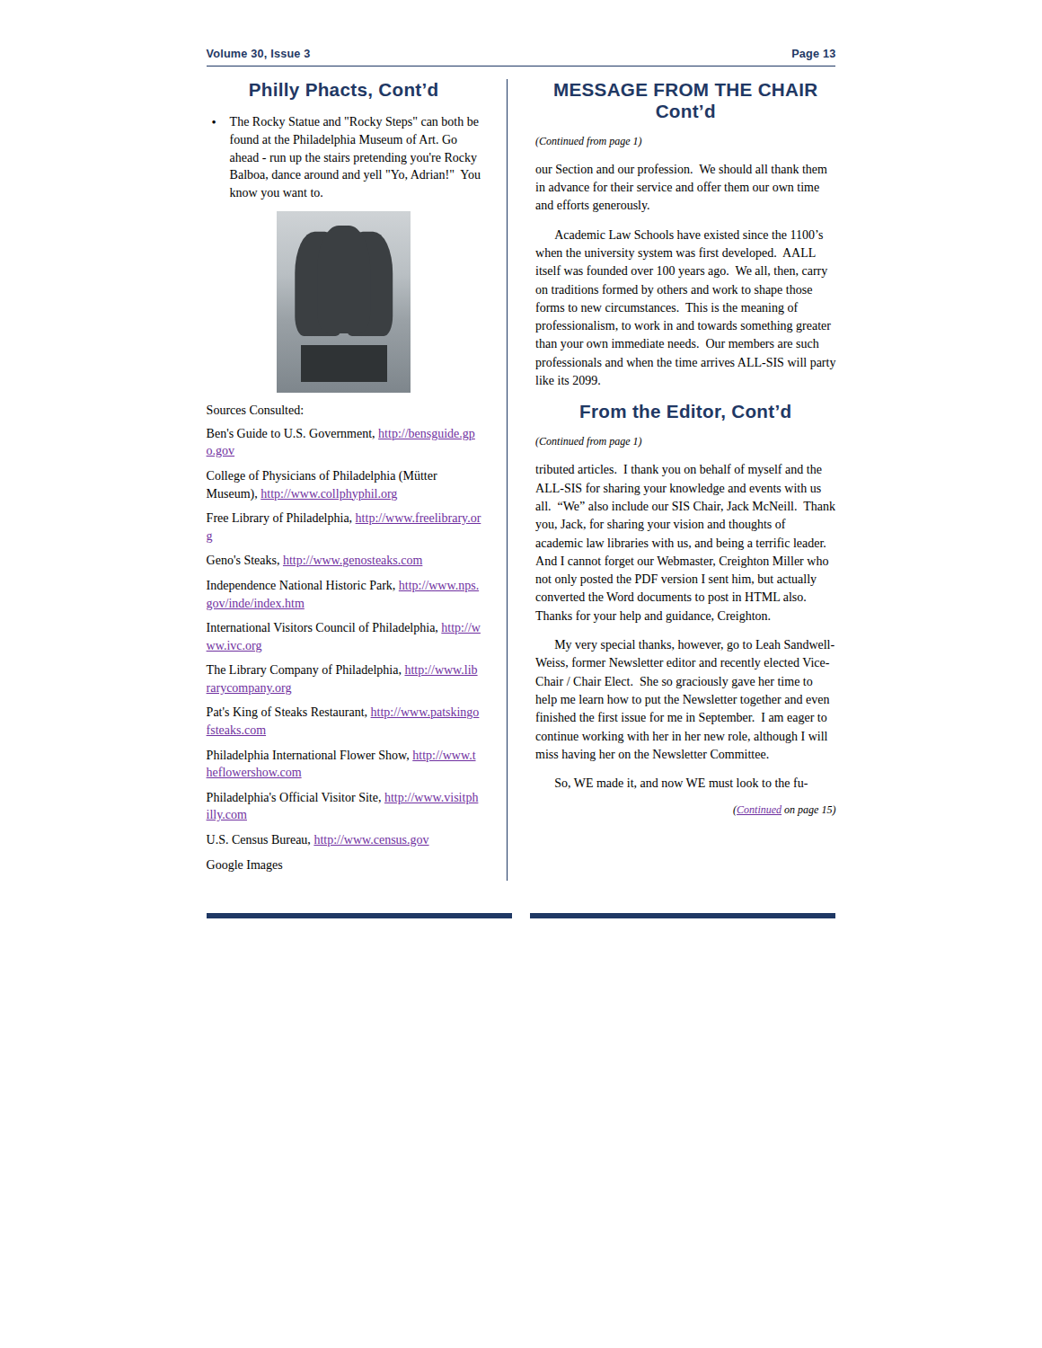Volume 30, Issue 3
Page 13
Philly Phacts, Cont’d
The Rocky Statue and "Rocky Steps" can both be found at the Philadelphia Museum of Art. Go ahead - run up the stairs pretending you're Rocky Balboa, dance around and yell "Yo, Adrian!" You know you want to.
Sources Consulted:
Ben's Guide to U.S. Government, http://bensguide.gpo.gov
College of Physicians of Philadelphia (Mütter Museum), http://www.collphyphil.org
Free Library of Philadelphia, http://www.freelibrary.org
Geno's Steaks, http://www.genosteaks.com
Independence National Historic Park, http://www.nps.gov/inde/index.htm
International Visitors Council of Philadelphia, http://www.ivc.org
The Library Company of Philadelphia, http://www.librarycompany.org
Pat's King of Steaks Restaurant, http://www.patskingofsteaks.com
Philadelphia International Flower Show, http://www.theflowershow.com
Philadelphia's Official Visitor Site, http://www.visitphilly.com
U.S. Census Bureau, http://www.census.gov
Google Images
MESSAGE FROM THE CHAIR Cont’d
(Continued from page 1)
our Section and our profession. We should all thank them in advance for their service and offer them our own time and efforts generously.
Academic Law Schools have existed since the 1100’s when the university system was first developed. AALL itself was founded over 100 years ago. We all, then, carry on traditions formed by others and work to shape those forms to new circumstances. This is the meaning of professionalism, to work in and towards something greater than your own immediate needs. Our members are such professionals and when the time arrives ALL-SIS will party like its 2099.
From the Editor, Cont’d
(Continued from page 1)
tributed articles. I thank you on behalf of myself and the ALL-SIS for sharing your knowledge and events with us all. “We” also include our SIS Chair, Jack McNeill. Thank you, Jack, for sharing your vision and thoughts of academic law libraries with us, and being a terrific leader. And I cannot forget our Webmaster, Creighton Miller who not only posted the PDF version I sent him, but actually converted the Word documents to post in HTML also. Thanks for your help and guidance, Creighton.
My very special thanks, however, go to Leah Sandwell-Weiss, former Newsletter editor and recently elected Vice-Chair / Chair Elect. She so graciously gave her time to help me learn how to put the Newsletter together and even finished the first issue for me in September. I am eager to continue working with her in her new role, although I will miss having her on the Newsletter Committee.
So, WE made it, and now WE must look to the fu-
(Continued on page 15)